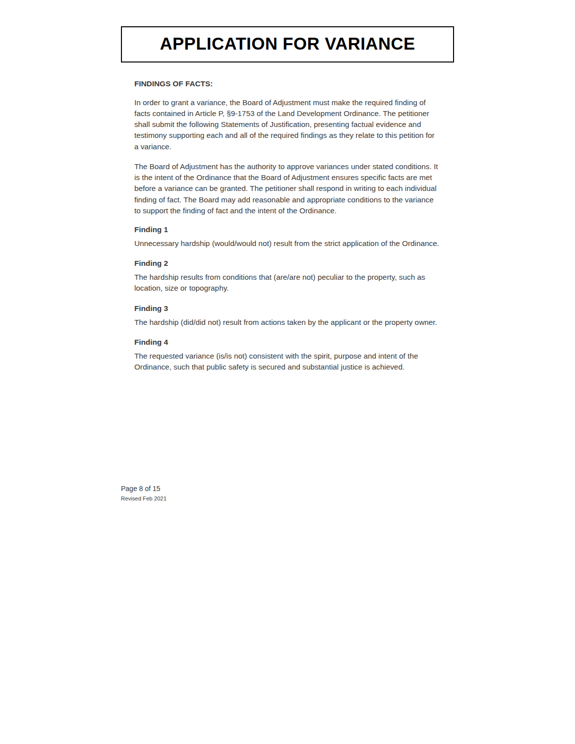APPLICATION FOR VARIANCE
FINDINGS OF FACTS:
In order to grant a variance, the Board of Adjustment must make the required finding of facts contained in Article P, §9-1753 of the Land Development Ordinance. The petitioner shall submit the following Statements of Justification, presenting factual evidence and testimony supporting each and all of the required findings as they relate to this petition for a variance.
The Board of Adjustment has the authority to approve variances under stated conditions. It is the intent of the Ordinance that the Board of Adjustment ensures specific facts are met before a variance can be granted. The petitioner shall respond in writing to each individual finding of fact. The Board may add reasonable and appropriate conditions to the variance to support the finding of fact and the intent of the Ordinance.
Finding 1
Unnecessary hardship (would/would not) result from the strict application of the Ordinance.
Finding 2
The hardship results from conditions that (are/are not) peculiar to the property, such as location, size or topography.
Finding 3
The hardship (did/did not) result from actions taken by the applicant or the property owner.
Finding 4
The requested variance (is/is not) consistent with the spirit, purpose and intent of the Ordinance, such that public safety is secured and substantial justice is achieved.
Page 8 of 15
Revised Feb 2021